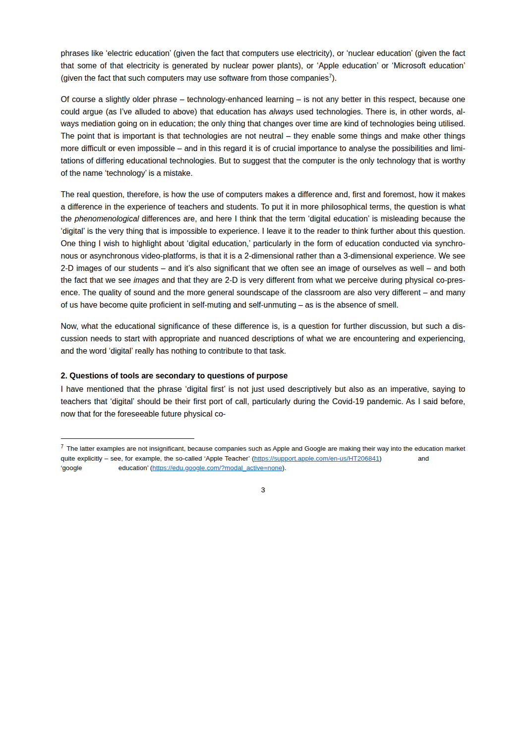phrases like ‘electric education’ (given the fact that computers use electricity), or ‘nuclear education’ (given the fact that some of that electricity is generated by nuclear power plants), or ‘Apple education’ or ‘Microsoft education’ (given the fact that such computers may use software from those companies7).
Of course a slightly older phrase – technology-enhanced learning – is not any better in this respect, because one could argue (as I’ve alluded to above) that education has always used technologies. There is, in other words, always mediation going on in education; the only thing that changes over time are kind of technologies being utilised. The point that is important is that technologies are not neutral – they enable some things and make other things more difficult or even impossible – and in this regard it is of crucial importance to analyse the possibilities and limitations of differing educational technologies. But to suggest that the computer is the only technology that is worthy of the name ‘technology’ is a mistake.
The real question, therefore, is how the use of computers makes a difference and, first and foremost, how it makes a difference in the experience of teachers and students. To put it in more philosophical terms, the question is what the phenomenological differences are, and here I think that the term ‘digital education’ is misleading because the ‘digital’ is the very thing that is impossible to experience. I leave it to the reader to think further about this question. One thing I wish to highlight about ‘digital education,’ particularly in the form of education conducted via synchronous or asynchronous video-platforms, is that it is a 2-dimensional rather than a 3-dimensional experience. We see 2-D images of our students – and it’s also significant that we often see an image of ourselves as well – and both the fact that we see images and that they are 2-D is very different from what we perceive during physical co-presence. The quality of sound and the more general soundscape of the classroom are also very different – and many of us have become quite proficient in self-muting and self-unmuting – as is the absence of smell.
Now, what the educational significance of these difference is, is a question for further discussion, but such a discussion needs to start with appropriate and nuanced descriptions of what we are encountering and experiencing, and the word ‘digital’ really has nothing to contribute to that task.
2. Questions of tools are secondary to questions of purpose
I have mentioned that the phrase ‘digital first’ is not just used descriptively but also as an imperative, saying to teachers that ‘digital’ should be their first port of call, particularly during the Covid-19 pandemic. As I said before, now that for the foreseeable future physical co-
7 The latter examples are not insignificant, because companies such as Apple and Google are making their way into the education market quite explicitly – see, for example, the so-called ‘Apple Teacher’ (https://support.apple.com/en-us/HT206841) and ‘google education’ (https://edu.google.com/?modal_active=none).
3